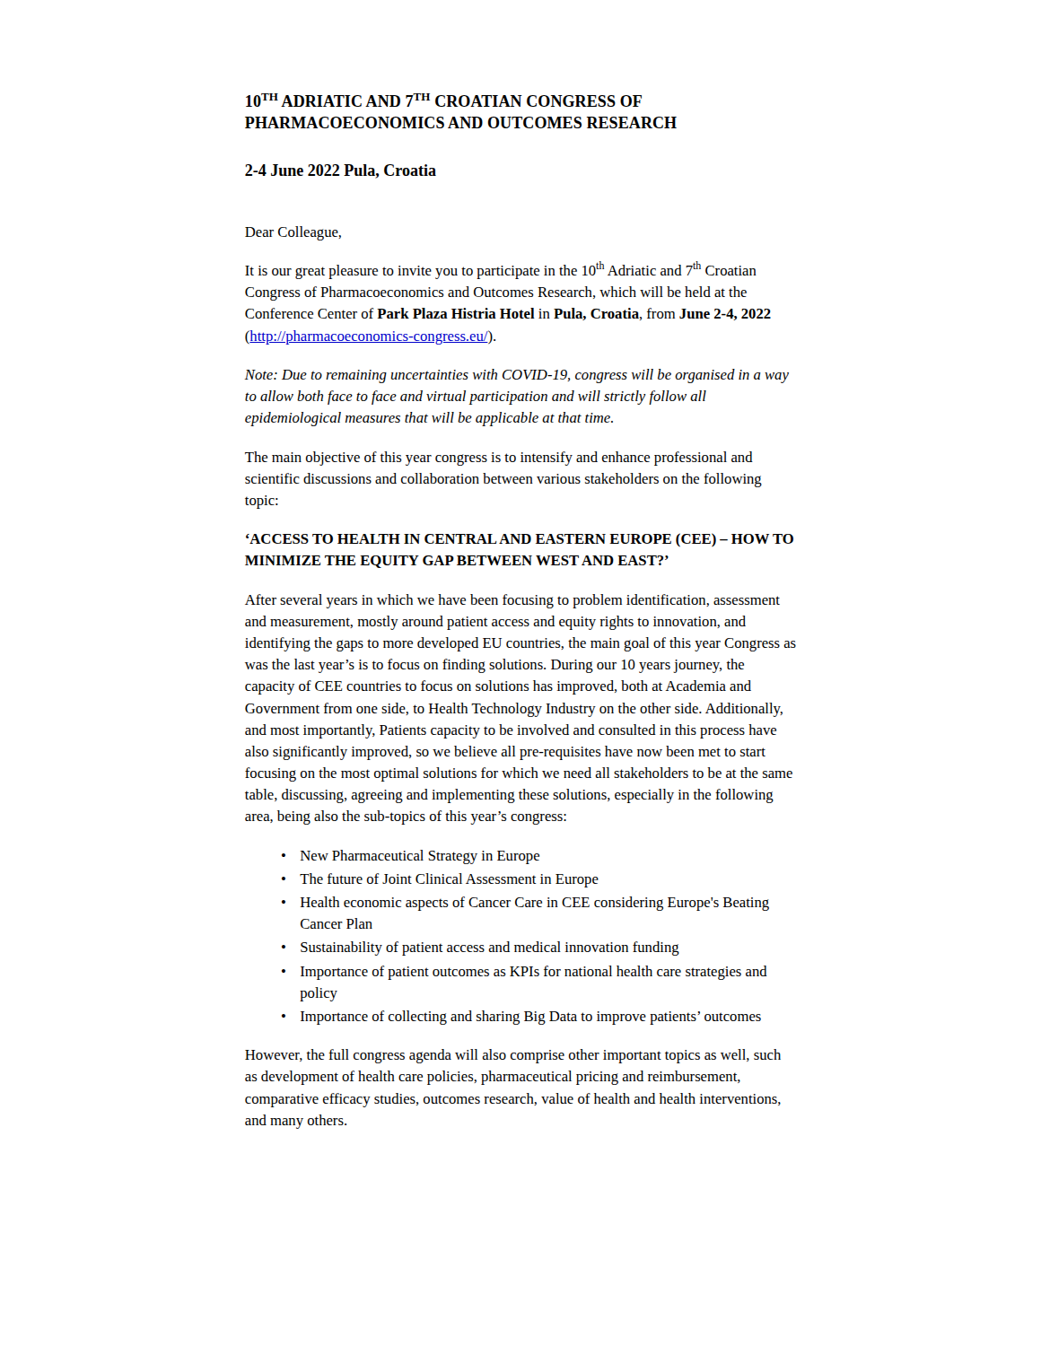10TH ADRIATIC AND 7TH CROATIAN CONGRESS OF PHARMACOECONOMICS AND OUTCOMES RESEARCH
2-4 June 2022 Pula, Croatia
Dear Colleague,
It is our great pleasure to invite you to participate in the 10th Adriatic and 7th Croatian Congress of Pharmacoeconomics and Outcomes Research, which will be held at the Conference Center of Park Plaza Histria Hotel in Pula, Croatia, from June 2-4, 2022 (http://pharmacoeconomics-congress.eu/).
Note: Due to remaining uncertainties with COVID-19, congress will be organised in a way to allow both face to face and virtual participation and will strictly follow all epidemiological measures that will be applicable at that time.
The main objective of this year congress is to intensify and enhance professional and scientific discussions and collaboration between various stakeholders on the following topic:
‘ACCESS TO HEALTH IN CENTRAL AND EASTERN EUROPE (CEE) – HOW TO MINIMIZE THE EQUITY GAP BETWEEN WEST AND EAST?’
After several years in which we have been focusing to problem identification, assessment and measurement, mostly around patient access and equity rights to innovation, and identifying the gaps to more developed EU countries, the main goal of this year Congress as was the last year’s is to focus on finding solutions. During our 10 years journey, the capacity of CEE countries to focus on solutions has improved, both at Academia and Government from one side, to Health Technology Industry on the other side. Additionally, and most importantly, Patients capacity to be involved and consulted in this process have also significantly improved, so we believe all pre-requisites have now been met to start focusing on the most optimal solutions for which we need all stakeholders to be at the same table, discussing, agreeing and implementing these solutions, especially in the following area, being also the sub-topics of this year’s congress:
New Pharmaceutical Strategy in Europe
The future of Joint Clinical Assessment in Europe
Health economic aspects of Cancer Care in CEE considering Europe's Beating Cancer Plan
Sustainability of patient access and medical innovation funding
Importance of patient outcomes as KPIs for national health care strategies and policy
Importance of collecting and sharing Big Data to improve patients’ outcomes
However, the full congress agenda will also comprise other important topics as well, such as development of health care policies, pharmaceutical pricing and reimbursement, comparative efficacy studies, outcomes research, value of health and health interventions, and many others.